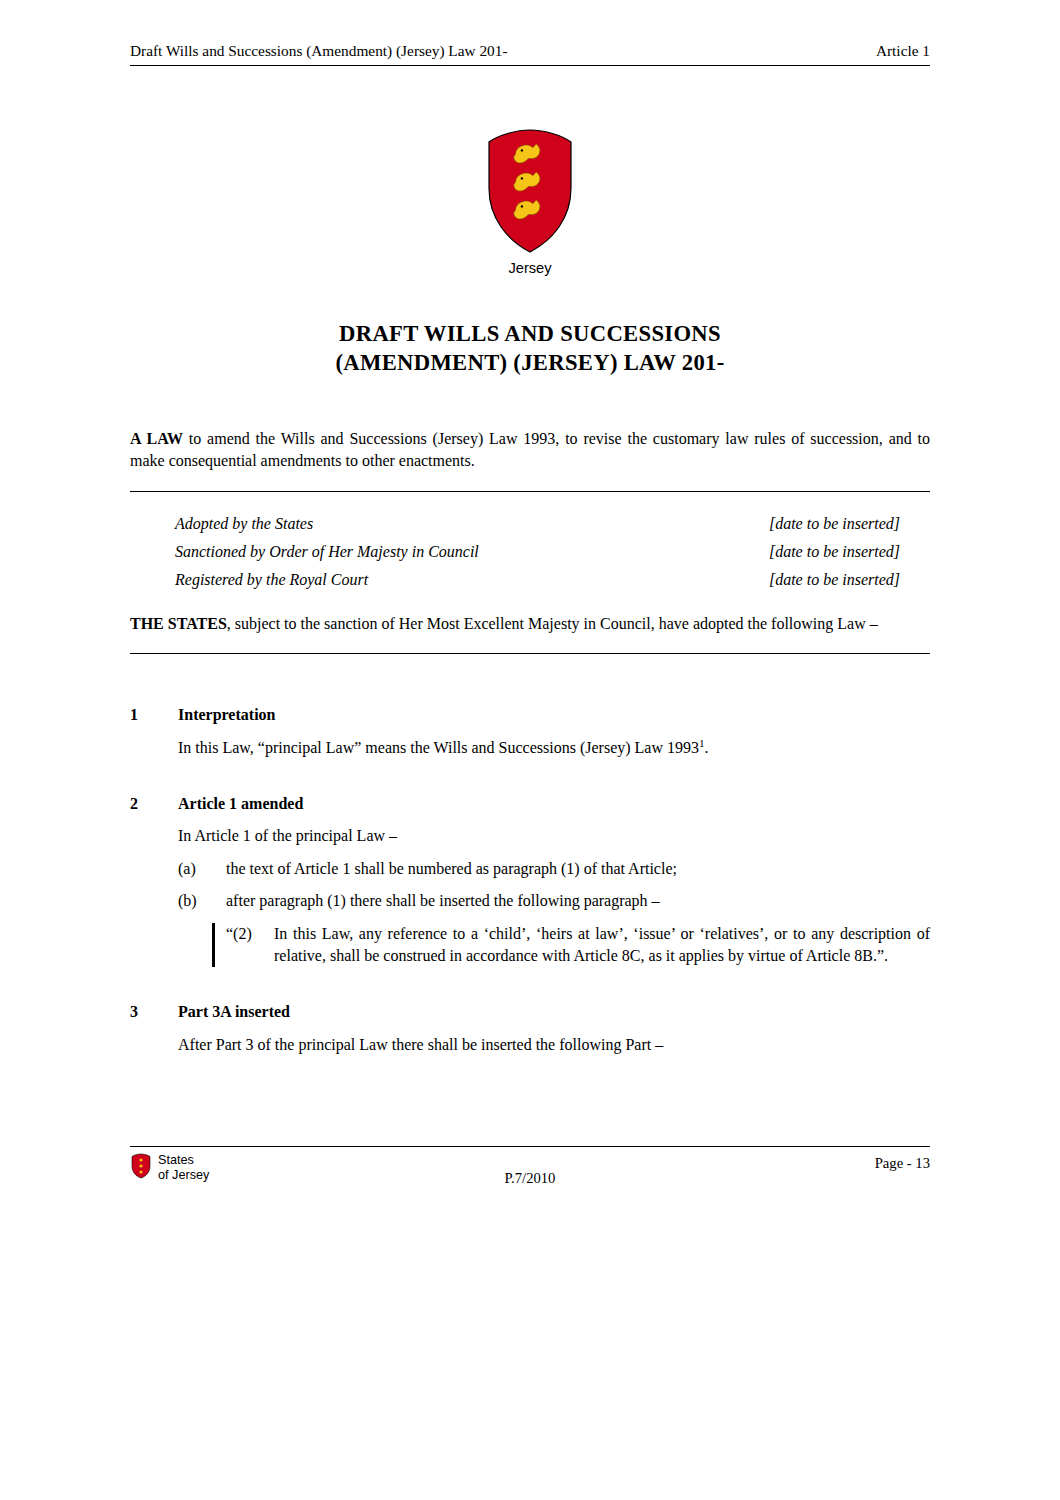Draft Wills and Successions (Amendment) (Jersey) Law 201- Article 1
Jersey
Draft Wills and Successions
(Amendment) (Jersey) Law 201-
A LAW to amend the Wills and Successions (Jersey) Law 1993, to revise the customary law rules of succession, and to make consequential amendments to other enactments.
| Adopted by the States | [date to be inserted] |
| Sanctioned by Order of Her Majesty in Council | [date to be inserted] |
| Registered by the Royal Court | [date to be inserted] |
THE STATES, subject to the sanction of Her Most Excellent Majesty in Council, have adopted the following Law –
1 Interpretation
In this Law, “principal Law” means the Wills and Successions (Jersey) Law 19931.
2 Article 1 amended
In Article 1 of the principal Law –
(a) the text of Article 1 shall be numbered as paragraph (1) of that Article;
(b) after paragraph (1) there shall be inserted the following paragraph –
“(2) In this Law, any reference to a ‘child’, ‘heirs at law’, ‘issue’ or ‘relatives’, or to any description of relative, shall be construed in accordance with Article 8C, as it applies by virtue of Article 8B.”.
3 Part 3A inserted
After Part 3 of the principal Law there shall be inserted the following Part –
States
of Jersey
Page - 13
P.7/2010